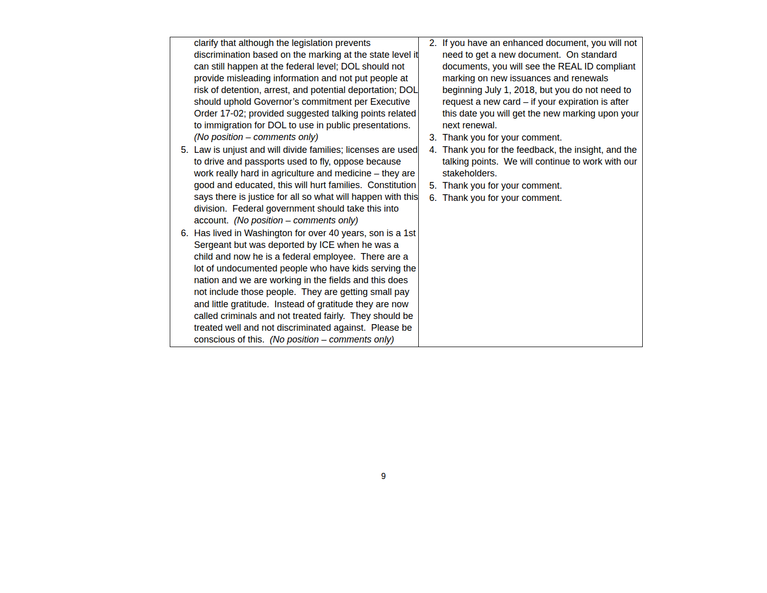| | clarify that although the legislation prevents discrimination based on the marking at the state level it can still happen at the federal level; DOL should not provide misleading information and not put people at risk of detention, arrest, and potential deportation; DOL should uphold Governor’s commitment per Executive Order 17-02; provided suggested talking points related to immigration for DOL to use in public presentations. (No position – comments only) Law is unjust and will divide families; licenses are used to drive and passports used to fly, oppose because work really hard in agriculture and medicine – they are good and educated, this will hurt families. Constitution says there is justice for all so what will happen with this division. Federal government should take this into account. (No position – comments only) Has lived in Washington for over 40 years, son is a 1st Sergeant but was deported by ICE when he was a child and now he is a federal employee. There are a lot of undocumented people who have kids serving the nation and we are working in the fields and this does not include those people. They are getting small pay and little gratitude. Instead of gratitude they are now called criminals and not treated fairly. They should be treated well and not discriminated against. Please be conscious of this. (No position – comments only) | If you have an enhanced document, you will not need to get a new document. On standard documents, you will see the REAL ID compliant marking on new issuances and renewals beginning July 1, 2018, but you do not need to request a new card – if your expiration is after this date you will get the new marking upon your next renewal. Thank you for your comment. Thank you for the feedback, the insight, and the talking points. We will continue to work with our stakeholders. Thank you for your comment. Thank you for your comment. |
9